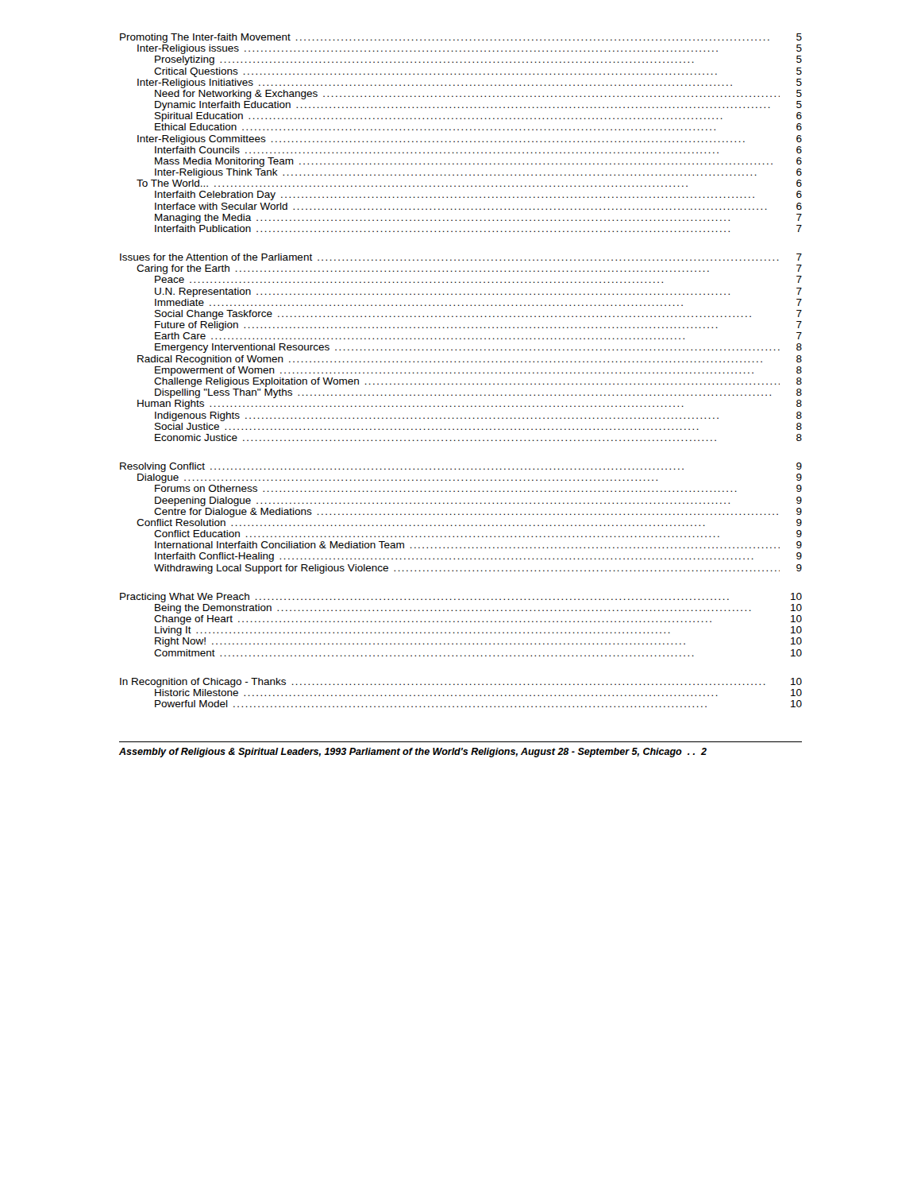Promoting The Inter-faith Movement................................................................................................................... 5
Inter-Religious issues................................................................................................................... 5
Proselytizing................................................................................................................... 5
Critical Questions................................................................................................................... 5
Inter-Religious Initiatives................................................................................................................... 5
Need for Networking & Exchanges................................................................................................................... 5
Dynamic Interfaith Education................................................................................................................... 5
Spiritual Education................................................................................................................... 6
Ethical Education................................................................................................................... 6
Inter-Religious Committees................................................................................................................... 6
Interfaith Councils................................................................................................................... 6
Mass Media Monitoring Team................................................................................................................... 6
Inter-Religious Think Tank................................................................................................................... 6
To The World...................................................................................................................... 6
Interfaith Celebration Day................................................................................................................... 6
Interface with Secular World................................................................................................................... 6
Managing the Media................................................................................................................... 7
Interfaith Publication................................................................................................................... 7
Issues for the Attention of the Parliament................................................................................................................... 7
Caring for the Earth................................................................................................................... 7
Peace................................................................................................................... 7
U.N. Representation................................................................................................................... 7
Immediate................................................................................................................... 7
Social Change Taskforce................................................................................................................... 7
Future of Religion................................................................................................................... 7
Earth Care................................................................................................................... 7
Emergency Interventional Resources................................................................................................................... 8
Radical Recognition of Women................................................................................................................... 8
Empowerment of Women................................................................................................................... 8
Challenge Religious Exploitation of Women................................................................................................................... 8
Dispelling "Less Than" Myths................................................................................................................... 8
Human Rights................................................................................................................... 8
Indigenous Rights................................................................................................................... 8
Social Justice................................................................................................................... 8
Economic Justice................................................................................................................... 8
Resolving Conflict................................................................................................................... 9
Dialogue................................................................................................................... 9
Forums on Otherness................................................................................................................... 9
Deepening Dialogue................................................................................................................... 9
Centre for Dialogue & Mediations................................................................................................................... 9
Conflict Resolution................................................................................................................... 9
Conflict Education................................................................................................................... 9
International Interfaith Conciliation & Mediation Team................................................................................................................... 9
Interfaith Conflict-Healing................................................................................................................... 9
Withdrawing Local Support for Religious Violence................................................................................................................... 9
Practicing What We Preach................................................................................................................... 10
Being the Demonstration................................................................................................................... 10
Change of Heart................................................................................................................... 10
Living It................................................................................................................... 10
Right Now!................................................................................................................... 10
Commitment................................................................................................................... 10
In Recognition of Chicago - Thanks................................................................................................................... 10
Historic Milestone................................................................................................................... 10
Powerful Model................................................................................................................... 10
Assembly of Religious & Spiritual Leaders, 1993 Parliament of the World's Religions, August 28 - September 5, Chicago . . 2